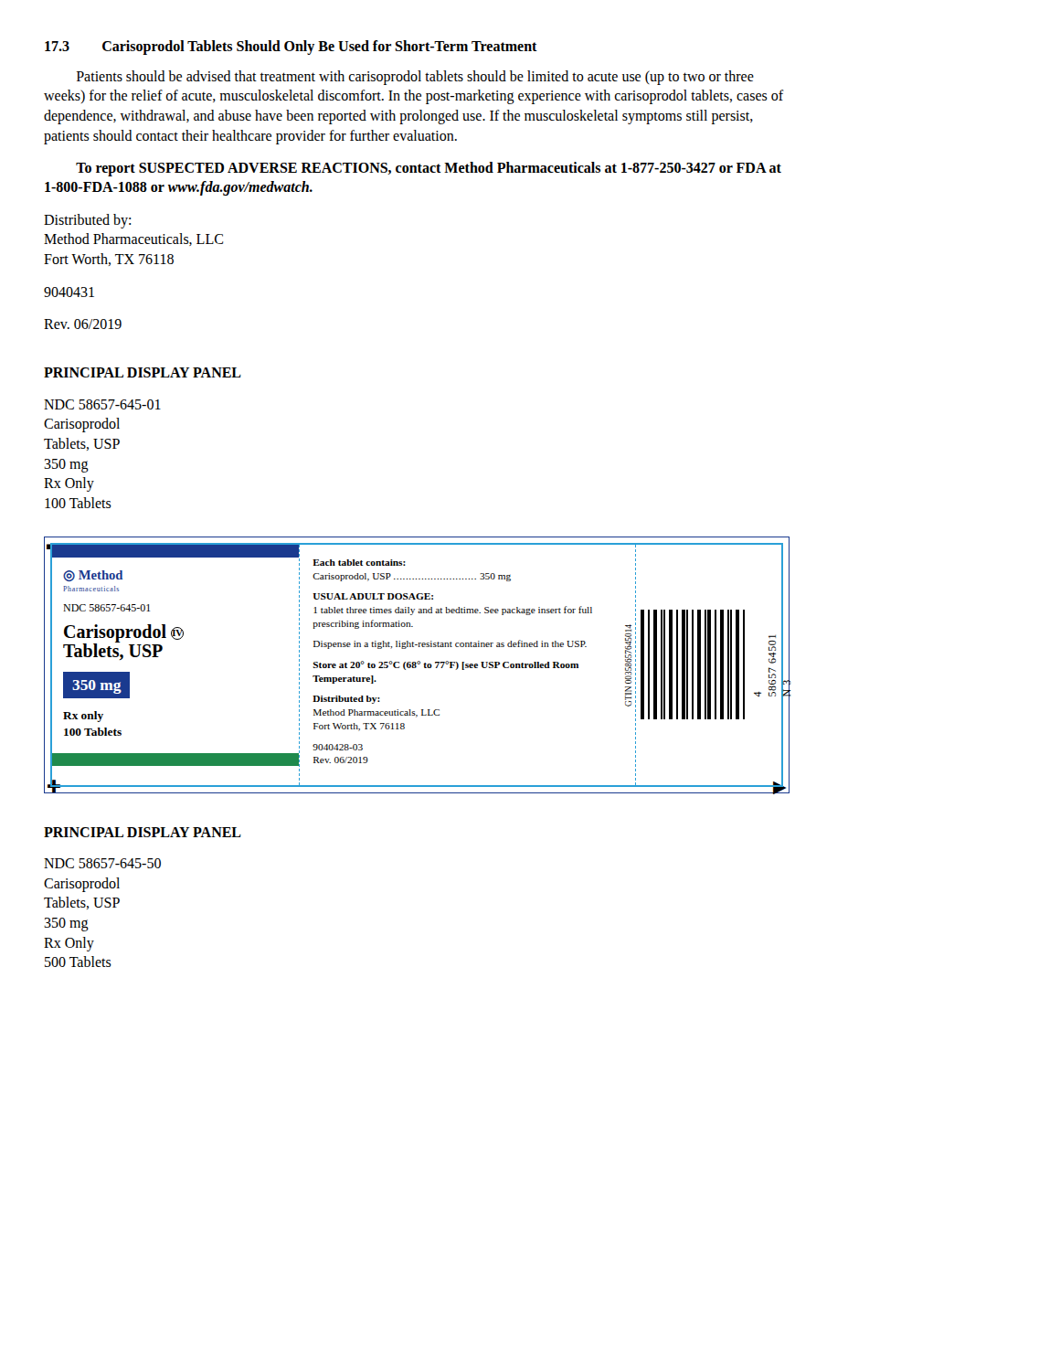17.3 Carisoprodol Tablets Should Only Be Used for Short-Term Treatment
Patients should be advised that treatment with carisoprodol tablets should be limited to acute use (up to two or three weeks) for the relief of acute, musculoskeletal discomfort. In the post-marketing experience with carisoprodol tablets, cases of dependence, withdrawal, and abuse have been reported with prolonged use. If the musculoskeletal symptoms still persist, patients should contact their healthcare provider for further evaluation.
To report SUSPECTED ADVERSE REACTIONS, contact Method Pharmaceuticals at 1-877-250-3427 or FDA at 1-800-FDA-1088 or www.fda.gov/medwatch.
Distributed by:
Method Pharmaceuticals, LLC
Fort Worth, TX 76118
9040431
Rev. 06/2019
PRINCIPAL DISPLAY PANEL
NDC 58657-645-01
Carisoprodol
Tablets, USP
350 mg
Rx Only
100 Tablets
▬ ✚ ▶
◎ Method Pharmaceuticals
NDC 58657-645-01
Carisoprodol IV
Tablets, USP
350 mg
Rx only
100 Tablets
Each tablet contains:
Carisoprodol, USP ........................... 350 mg
USUAL ADULT DOSAGE:
1 tablet three times daily and at bedtime. See package insert for full prescribing information.
Dispense in a tight, light-resistant container as defined in the USP.
Store at 20° to 25°C (68° to 77°F) [see USP Controlled Room Temperature].
Distributed by:
Method Pharmaceuticals, LLC
Fort Worth, TX 76118
9040428-03
Rev. 06/2019
GTIN 00358657645014
4
58657 64501
N 3
PRINCIPAL DISPLAY PANEL
NDC 58657-645-50
Carisoprodol
Tablets, USP
350 mg
Rx Only
500 Tablets